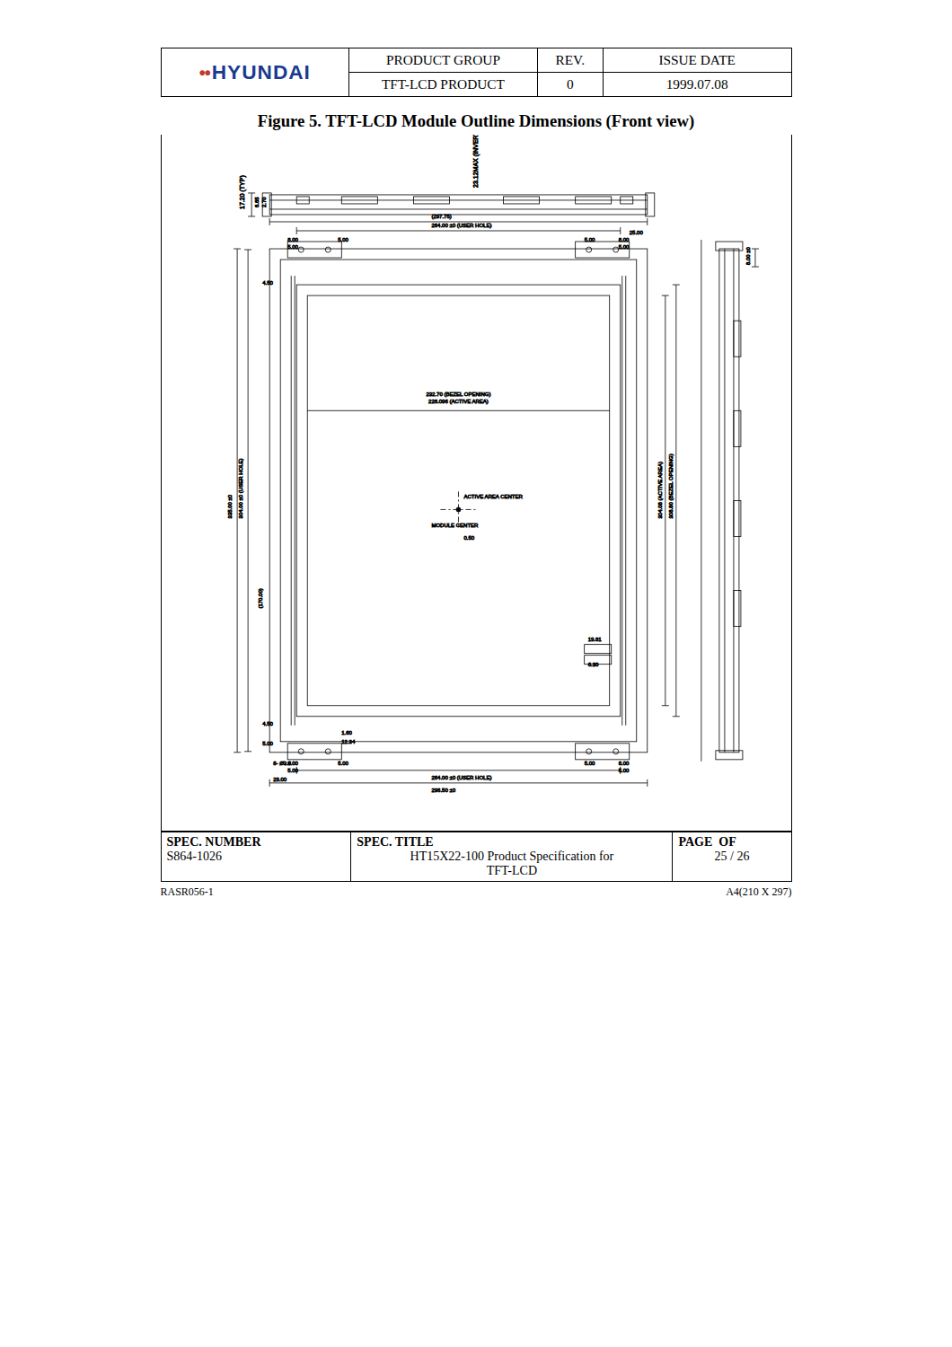| •• HYUNDAI | PRODUCT GROUP | REV. | ISSUE DATE |
| TFT-LCD PRODUCT | 0 | 1999.07.08 |
Figure 5. TFT-LCD Module Outline Dimensions (Front view)
17.20 (TYP) 6.65 2.70 23.12MAX (INVERTER) ACTIVE AREA CENTER MODULE CENTER 0.50 19.81 6.30 1.60 12.34 264.00 ±0 (USER HOLE) (297.75) 8.00 5.00 5.00 5.00 8.00 5.00 25.00 304.00 ±0 (USER HOLE) 335.00 ±0 4.50 4.50 5.00 (170.00) 304.08 (ACTIVE AREA) 308.80 (BEZEL OPENING) 264.00 ±0 (USER HOLE) 296.50 ±0 8.00 5.00 5.00 5.00 8.00 5.00 8- Ø3.6 29.00 228.096 (ACTIVE AREA) 232.70 (BEZEL OPENING) 8.00 ±0
| SPEC. NUMBER S864-1026 | SPEC. TITLE HT15X22-100 Product Specification for TFT-LCD | PAGE OF 25 / 26 |
RASR056-1 A4(210 X 297)